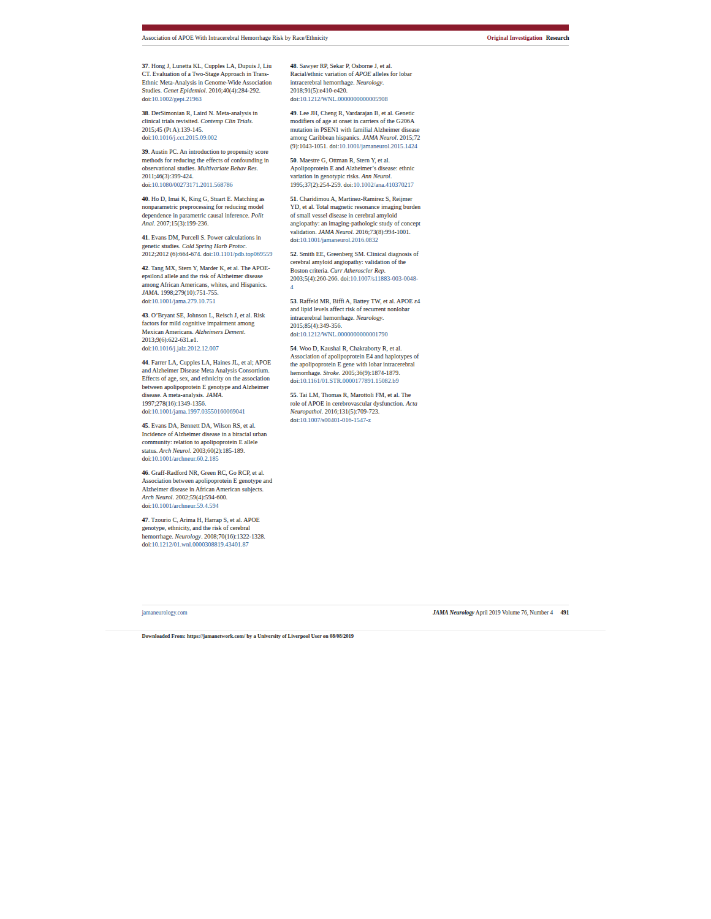Association of APOE With Intracerebral Hemorrhage Risk by Race/Ethnicity
Original Investigation Research
37. Hong J, Lunetta KL, Cupples LA, Dupuis J, Liu CT. Evaluation of a Two-Stage Approach in Trans-Ethnic Meta-Analysis in Genome-Wide Association Studies. Genet Epidemiol. 2016;40(4):284-292. doi:10.1002/gepi.21963
38. DerSimonian R, Laird N. Meta-analysis in clinical trials revisited. Contemp Clin Trials. 2015;45 (Pt A):139-145. doi:10.1016/j.cct.2015.09.002
39. Austin PC. An introduction to propensity score methods for reducing the effects of confounding in observational studies. Multivariate Behav Res. 2011;46(3):399-424. doi:10.1080/00273171.2011.568786
40. Ho D, Imai K, King G, Stuart E. Matching as nonparametric preprocessing for reducing model dependence in parametric causal inference. Polit Anal. 2007;15(3):199-236.
41. Evans DM, Purcell S. Power calculations in genetic studies. Cold Spring Harb Protoc. 2012;2012 (6):664-674. doi:10.1101/pdb.top069559
42. Tang MX, Stern Y, Marder K, et al. The APOE-epsilon4 allele and the risk of Alzheimer disease among African Americans, whites, and Hispanics. JAMA. 1998;279(10):751-755. doi:10.1001/jama.279.10.751
43. O’Bryant SE, Johnson L, Reisch J, et al. Risk factors for mild cognitive impairment among Mexican Americans. Alzheimers Dement. 2013;9(6):622-631.e1. doi:10.1016/j.jalz.2012.12.007
44. Farrer LA, Cupples LA, Haines JL, et al; APOE and Alzheimer Disease Meta Analysis Consortium. Effects of age, sex, and ethnicity on the association between apolipoprotein E genotype and Alzheimer disease. A meta-analysis. JAMA. 1997;278(16):1349-1356. doi:10.1001/jama.1997.03550160069041
45. Evans DA, Bennett DA, Wilson RS, et al. Incidence of Alzheimer disease in a biracial urban community: relation to apolipoprotein E allele status. Arch Neurol. 2003;60(2):185-189. doi:10.1001/archneur.60.2.185
46. Graff-Radford NR, Green RC, Go RCP, et al. Association between apolipoprotein E genotype and Alzheimer disease in African American subjects. Arch Neurol. 2002;59(4):594-600. doi:10.1001/archneur.59.4.594
47. Tzourio C, Arima H, Harrap S, et al. APOE genotype, ethnicity, and the risk of cerebral hemorrhage. Neurology. 2008;70(16):1322-1328. doi:10.1212/01.wnl.0000308819.43401.87
48. Sawyer RP, Sekar P, Osborne J, et al. Racial/ethnic variation of APOE alleles for lobar intracerebral hemorrhage. Neurology. 2018;91(5):e410-e420. doi:10.1212/WNL.0000000000005908
49. Lee JH, Cheng R, Vardarajan B, et al. Genetic modifiers of age at onset in carriers of the G206A mutation in PSEN1 with familial Alzheimer disease among Caribbean hispanics. JAMA Neurol. 2015;72 (9):1043-1051. doi:10.1001/jamaneurol.2015.1424
50. Maestre G, Ottman R, Stern Y, et al. Apolipoprotein E and Alzheimer’s disease: ethnic variation in genotypic risks. Ann Neurol. 1995;37(2):254-259. doi:10.1002/ana.410370217
51. Charidimou A, Martinez-Ramirez S, Reijmer YD, et al. Total magnetic resonance imaging burden of small vessel disease in cerebral amyloid angiopathy: an imaging-pathologic study of concept validation. JAMA Neurol. 2016;73(8):994-1001. doi:10.1001/jamaneurol.2016.0832
52. Smith EE, Greenberg SM. Clinical diagnosis of cerebral amyloid angiopathy: validation of the Boston criteria. Curr Atheroscler Rep. 2003;5(4):260-266. doi:10.1007/s11883-003-0048-4
53. Raffeld MR, Biffi A, Battey TW, et al. APOE ε4 and lipid levels affect risk of recurrent nonlobar intracerebral hemorrhage. Neurology. 2015;85(4):349-356. doi:10.1212/WNL.0000000000001790
54. Woo D, Kaushal R, Chakraborty R, et al. Association of apolipoprotein E4 and haplotypes of the apolipoprotein E gene with lobar intracerebral hemorrhage. Stroke. 2005;36(9):1874-1879. doi:10.1161/01.STR.0000177891.15082.b9
55. Tai LM, Thomas R, Marottoli FM, et al. The role of APOE in cerebrovascular dysfunction. Acta Neuropathol. 2016;131(5):709-723. doi:10.1007/s00401-016-1547-z
jamaneurology.com
JAMA Neurology April 2019 Volume 76, Number 4 491
Downloaded From: https://jamanetwork.com/ by a University of Liverpool User on 08/08/2019